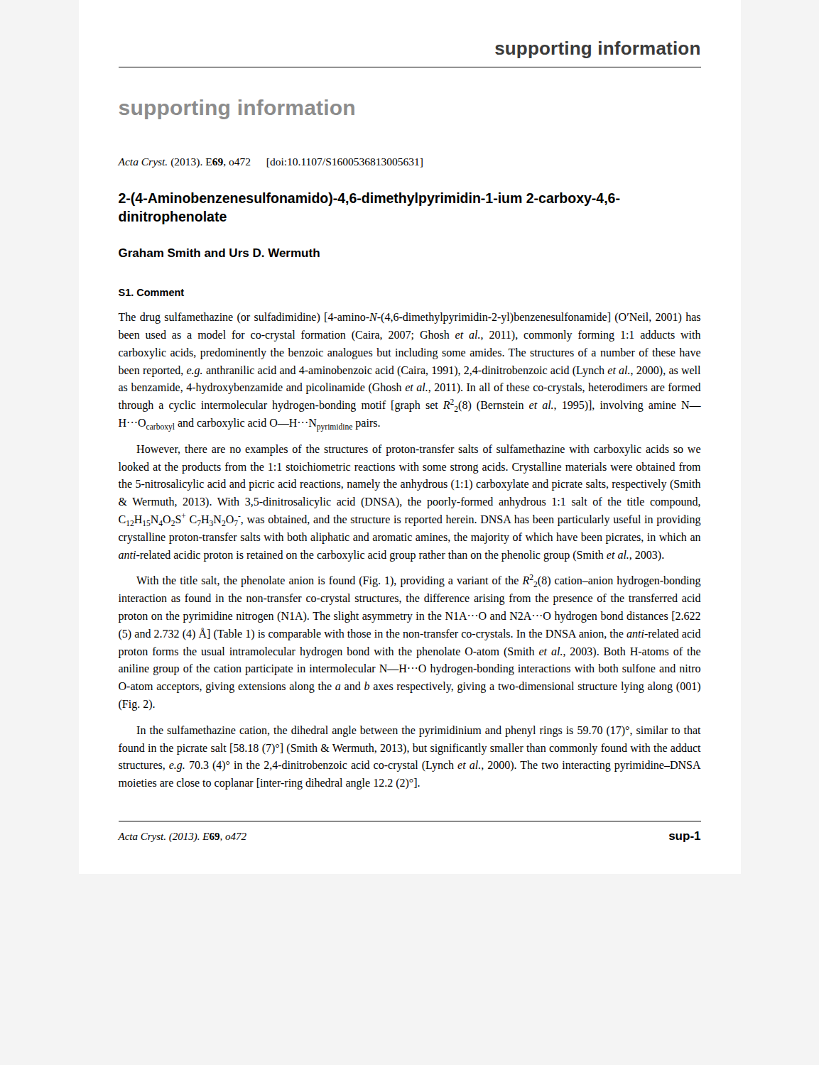supporting information
supporting information
Acta Cryst. (2013). E69, o472 [doi:10.1107/S1600536813005631]
2-(4-Aminobenzenesulfonamido)-4,6-dimethylpyrimidin-1-ium 2-carboxy-4,6-dinitrophenolate
Graham Smith and Urs D. Wermuth
S1. Comment
The drug sulfamethazine (or sulfadimidine) [4-amino-N-(4,6-dimethylpyrimidin-2-yl)benzenesulfonamide] (O′Neil, 2001) has been used as a model for co-crystal formation (Caira, 2007; Ghosh et al., 2011), commonly forming 1:1 adducts with carboxylic acids, predominently the benzoic analogues but including some amides. The structures of a number of these have been reported, e.g. anthranilic acid and 4-aminobenzoic acid (Caira, 1991), 2,4-dinitrobenzoic acid (Lynch et al., 2000), as well as benzamide, 4-hydroxybenzamide and picolinamide (Ghosh et al., 2011). In all of these co-crystals, heterodimers are formed through a cyclic intermolecular hydrogen-bonding motif [graph set R22(8) (Bernstein et al., 1995)], involving amine N—H···Ocarboxyl and carboxylic acid O—H···Npyrimidine pairs.
However, there are no examples of the structures of proton-transfer salts of sulfamethazine with carboxylic acids so we looked at the products from the 1:1 stoichiometric reactions with some strong acids. Crystalline materials were obtained from the 5-nitrosalicylic acid and picric acid reactions, namely the anhydrous (1:1) carboxylate and picrate salts, respectively (Smith & Wermuth, 2013). With 3,5-dinitrosalicylic acid (DNSA), the poorly-formed anhydrous 1:1 salt of the title compound, C12H15N4O2S+ C7H3N2O7-, was obtained, and the structure is reported herein. DNSA has been particularly useful in providing crystalline proton-transfer salts with both aliphatic and aromatic amines, the majority of which have been picrates, in which an anti-related acidic proton is retained on the carboxylic acid group rather than on the phenolic group (Smith et al., 2003).
With the title salt, the phenolate anion is found (Fig. 1), providing a variant of the R22(8) cation–anion hydrogen-bonding interaction as found in the non-transfer co-crystal structures, the difference arising from the presence of the transferred acid proton on the pyrimidine nitrogen (N1A). The slight asymmetry in the N1A···O and N2A···O hydrogen bond distances [2.622 (5) and 2.732 (4) Å] (Table 1) is comparable with those in the non-transfer co-crystals. In the DNSA anion, the anti-related acid proton forms the usual intramolecular hydrogen bond with the phenolate O-atom (Smith et al., 2003). Both H-atoms of the aniline group of the cation participate in intermolecular N—H···O hydrogen-bonding interactions with both sulfone and nitro O-atom acceptors, giving extensions along the a and b axes respectively, giving a two-dimensional structure lying along (001) (Fig. 2).
In the sulfamethazine cation, the dihedral angle between the pyrimidinium and phenyl rings is 59.70 (17)°, similar to that found in the picrate salt [58.18 (7)°] (Smith & Wermuth, 2013), but significantly smaller than commonly found with the adduct structures, e.g. 70.3 (4)° in the 2,4-dinitrobenzoic acid co-crystal (Lynch et al., 2000). The two interacting pyrimidine–DNSA moieties are close to coplanar [inter-ring dihedral angle 12.2 (2)°].
Acta Cryst. (2013). E69, o472
sup-1